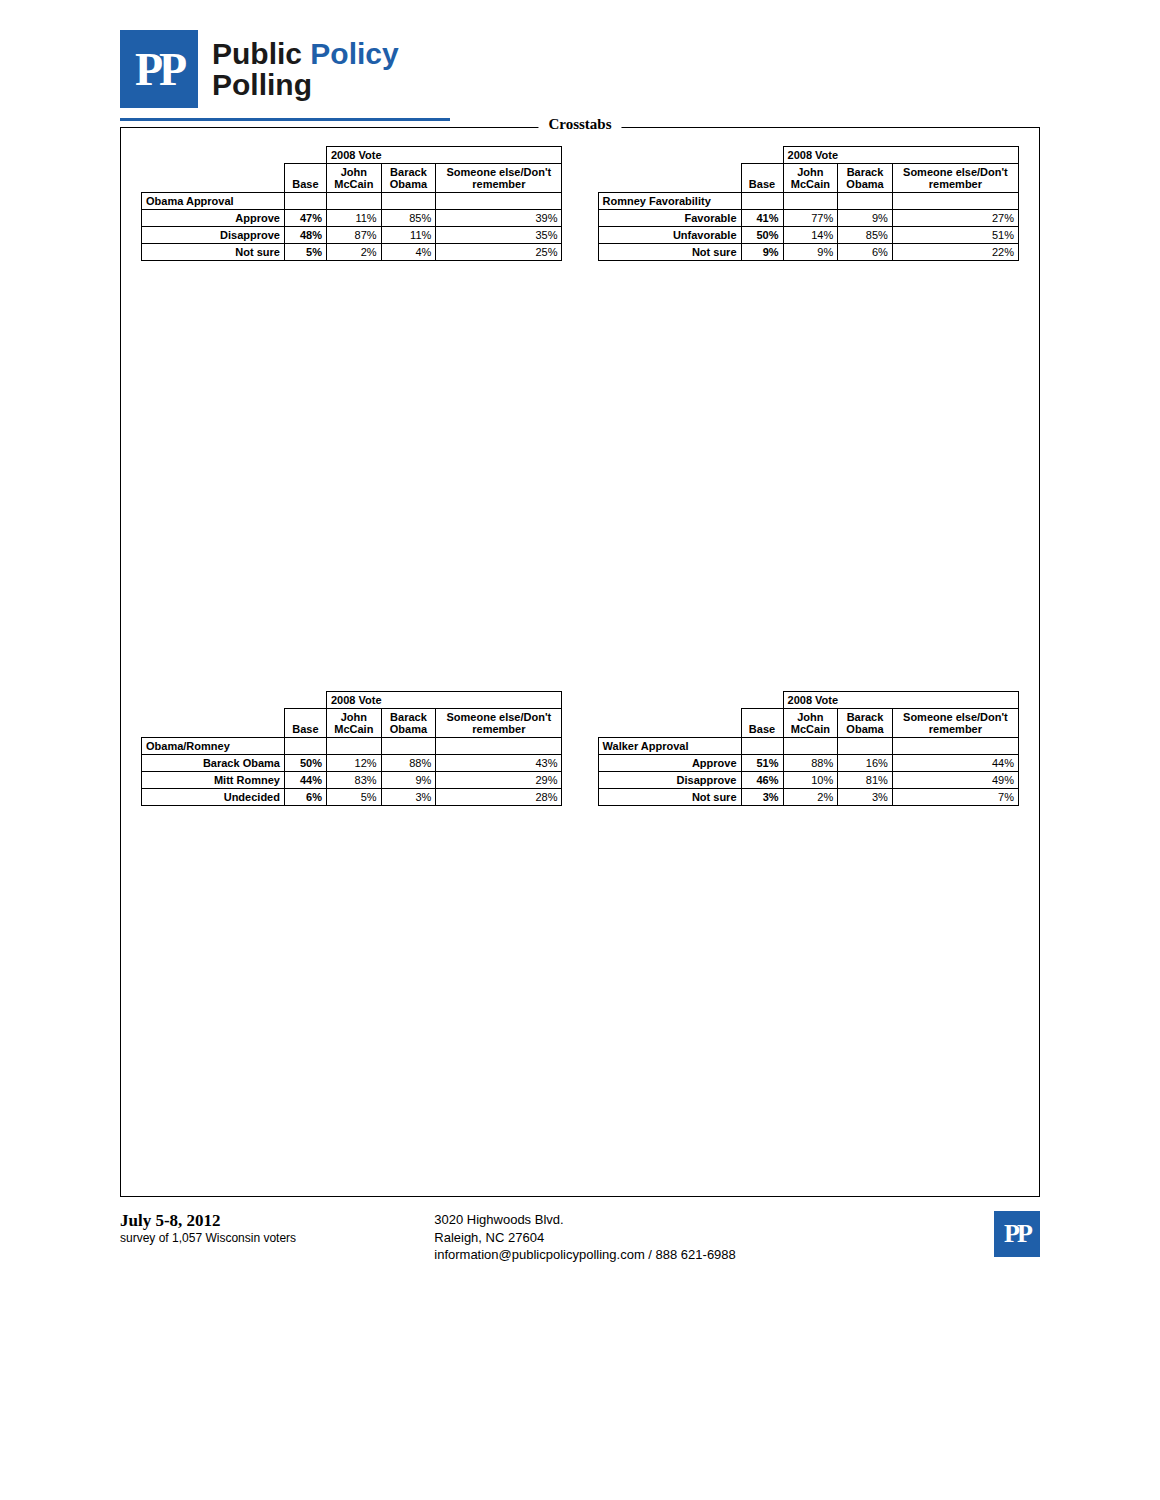PP
Public Policy
Polling
Crosstabs
| | | 2008 Vote |
| | Base | John McCain | Barack Obama | Someone else/Don't remember |
| Obama Approval | | | | |
| Approve | 47% | 11% | 85% | 39% |
| Disapprove | 48% | 87% | 11% | 35% |
| Not sure | 5% | 2% | 4% | 25% |
| | | 2008 Vote |
| | Base | John McCain | Barack Obama | Someone else/Don't remember |
| Romney Favorability | | | | |
| Favorable | 41% | 77% | 9% | 27% |
| Unfavorable | 50% | 14% | 85% | 51% |
| Not sure | 9% | 9% | 6% | 22% |
| | | 2008 Vote |
| | Base | John McCain | Barack Obama | Someone else/Don't remember |
| Obama/Romney | | | | |
| Barack Obama | 50% | 12% | 88% | 43% |
| Mitt Romney | 44% | 83% | 9% | 29% |
| Undecided | 6% | 5% | 3% | 28% |
| | | 2008 Vote |
| | Base | John McCain | Barack Obama | Someone else/Don't remember |
| Walker Approval | | | | |
| Approve | 51% | 88% | 16% | 44% |
| Disapprove | 46% | 10% | 81% | 49% |
| Not sure | 3% | 2% | 3% | 7% |
July 5-8, 2012
survey of 1,057 Wisconsin voters
3020 Highwoods Blvd.
Raleigh, NC 27604
information@publicpolicypolling.com / 888 621-6988
PP